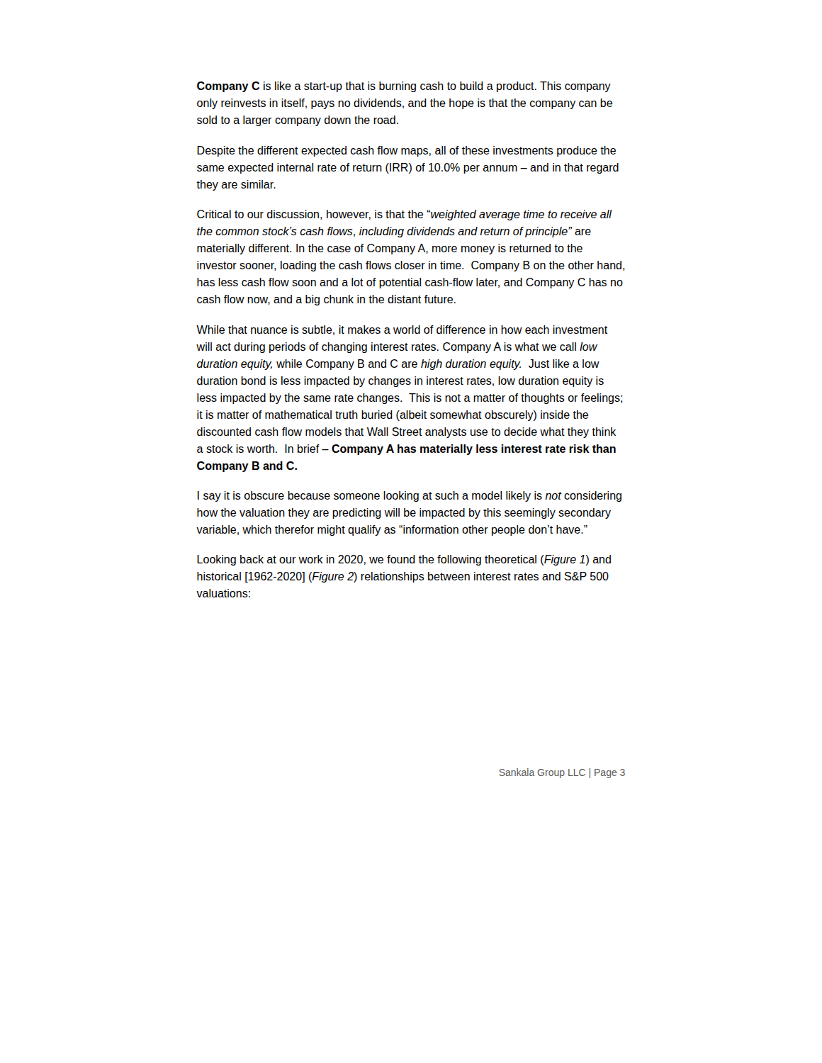Company C is like a start-up that is burning cash to build a product. This company only reinvests in itself, pays no dividends, and the hope is that the company can be sold to a larger company down the road.
Despite the different expected cash flow maps, all of these investments produce the same expected internal rate of return (IRR) of 10.0% per annum – and in that regard they are similar.
Critical to our discussion, however, is that the “weighted average time to receive all the common stock’s cash flows, including dividends and return of principle” are materially different. In the case of Company A, more money is returned to the investor sooner, loading the cash flows closer in time. Company B on the other hand, has less cash flow soon and a lot of potential cash-flow later, and Company C has no cash flow now, and a big chunk in the distant future.
While that nuance is subtle, it makes a world of difference in how each investment will act during periods of changing interest rates. Company A is what we call low duration equity, while Company B and C are high duration equity. Just like a low duration bond is less impacted by changes in interest rates, low duration equity is less impacted by the same rate changes. This is not a matter of thoughts or feelings; it is matter of mathematical truth buried (albeit somewhat obscurely) inside the discounted cash flow models that Wall Street analysts use to decide what they think a stock is worth. In brief – Company A has materially less interest rate risk than Company B and C.
I say it is obscure because someone looking at such a model likely is not considering how the valuation they are predicting will be impacted by this seemingly secondary variable, which therefor might qualify as “information other people don’t have.”
Looking back at our work in 2020, we found the following theoretical (Figure 1) and historical [1962-2020] (Figure 2) relationships between interest rates and S&P 500 valuations:
Sankala Group LLC | Page 3